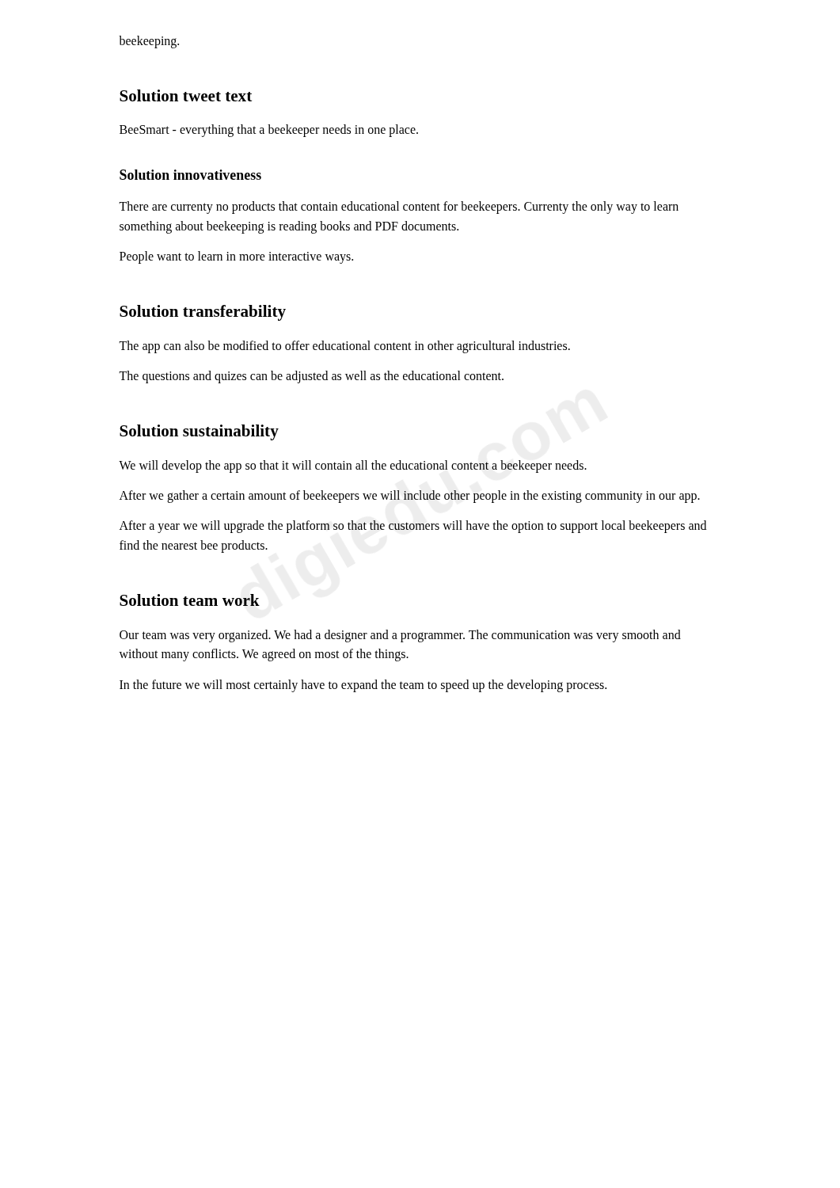digiedu.com
beekeeping.
Solution tweet text
BeeSmart - everything that a beekeeper needs in one place.
Solution innovativeness
There are currenty no products that contain educational content for beekeepers. Currenty the only way to learn something about beekeeping is reading books and PDF documents.
People want to learn in more interactive ways.
Solution transferability
The app can also be modified to offer educational content in other agricultural industries.
The questions and quizes can be adjusted as well as the educational content.
Solution sustainability
We will develop the app so that it will contain all the educational content a beekeeper needs.
After we gather a certain amount of beekeepers we will include other people in the existing community in our app.
After a year we will upgrade the platform so that the customers will have the option to support local beekeepers and find the nearest bee products.
Solution team work
Our team was very organized. We had a designer and a programmer. The communication was very smooth and without many conflicts. We agreed on most of the things.
In the future we will most certainly have to expand the team to speed up the developing process.